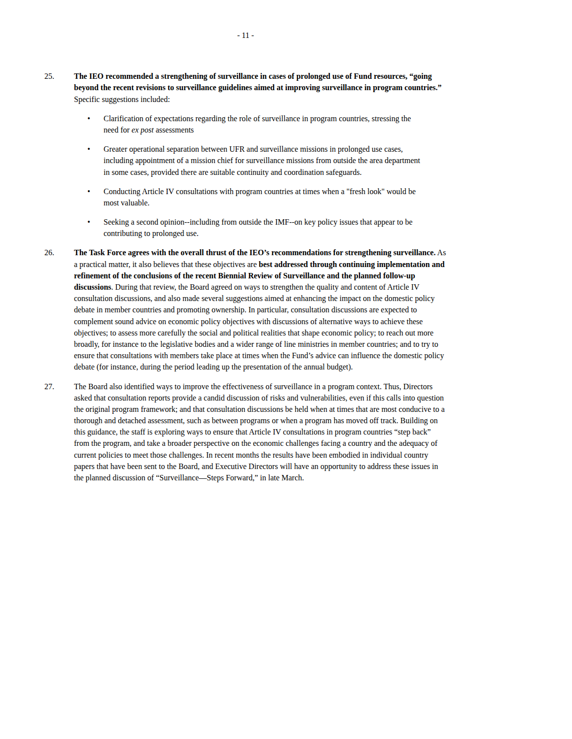- 11 -
25.
The IEO recommended a strengthening of surveillance in cases of prolonged use of Fund resources, “going beyond the recent revisions to surveillance guidelines aimed at improving surveillance in program countries.” Specific suggestions included:
• Clarification of expectations regarding the role of surveillance in program countries, stressing the need for ex post assessments
• Greater operational separation between UFR and surveillance missions in prolonged use cases, including appointment of a mission chief for surveillance missions from outside the area department in some cases, provided there are suitable continuity and coordination safeguards.
• Conducting Article IV consultations with program countries at times when a "fresh look" would be most valuable.
• Seeking a second opinion--including from outside the IMF--on key policy issues that appear to be contributing to prolonged use.
26.
The Task Force agrees with the overall thrust of the IEO’s recommendations for strengthening surveillance. As a practical matter, it also believes that these objectives are best addressed through continuing implementation and refinement of the conclusions of the recent Biennial Review of Surveillance and the planned follow-up discussions. During that review, the Board agreed on ways to strengthen the quality and content of Article IV consultation discussions, and also made several suggestions aimed at enhancing the impact on the domestic policy debate in member countries and promoting ownership. In particular, consultation discussions are expected to complement sound advice on economic policy objectives with discussions of alternative ways to achieve these objectives; to assess more carefully the social and political realities that shape economic policy; to reach out more broadly, for instance to the legislative bodies and a wider range of line ministries in member countries; and to try to ensure that consultations with members take place at times when the Fund’s advice can influence the domestic policy debate (for instance, during the period leading up the presentation of the annual budget).
27.
The Board also identified ways to improve the effectiveness of surveillance in a program context. Thus, Directors asked that consultation reports provide a candid discussion of risks and vulnerabilities, even if this calls into question the original program framework; and that consultation discussions be held when at times that are most conducive to a thorough and detached assessment, such as between programs or when a program has moved off track. Building on this guidance, the staff is exploring ways to ensure that Article IV consultations in program countries “step back” from the program, and take a broader perspective on the economic challenges facing a country and the adequacy of current policies to meet those challenges. In recent months the results have been embodied in individual country papers that have been sent to the Board, and Executive Directors will have an opportunity to address these issues in the planned discussion of “Surveillance—Steps Forward,” in late March.